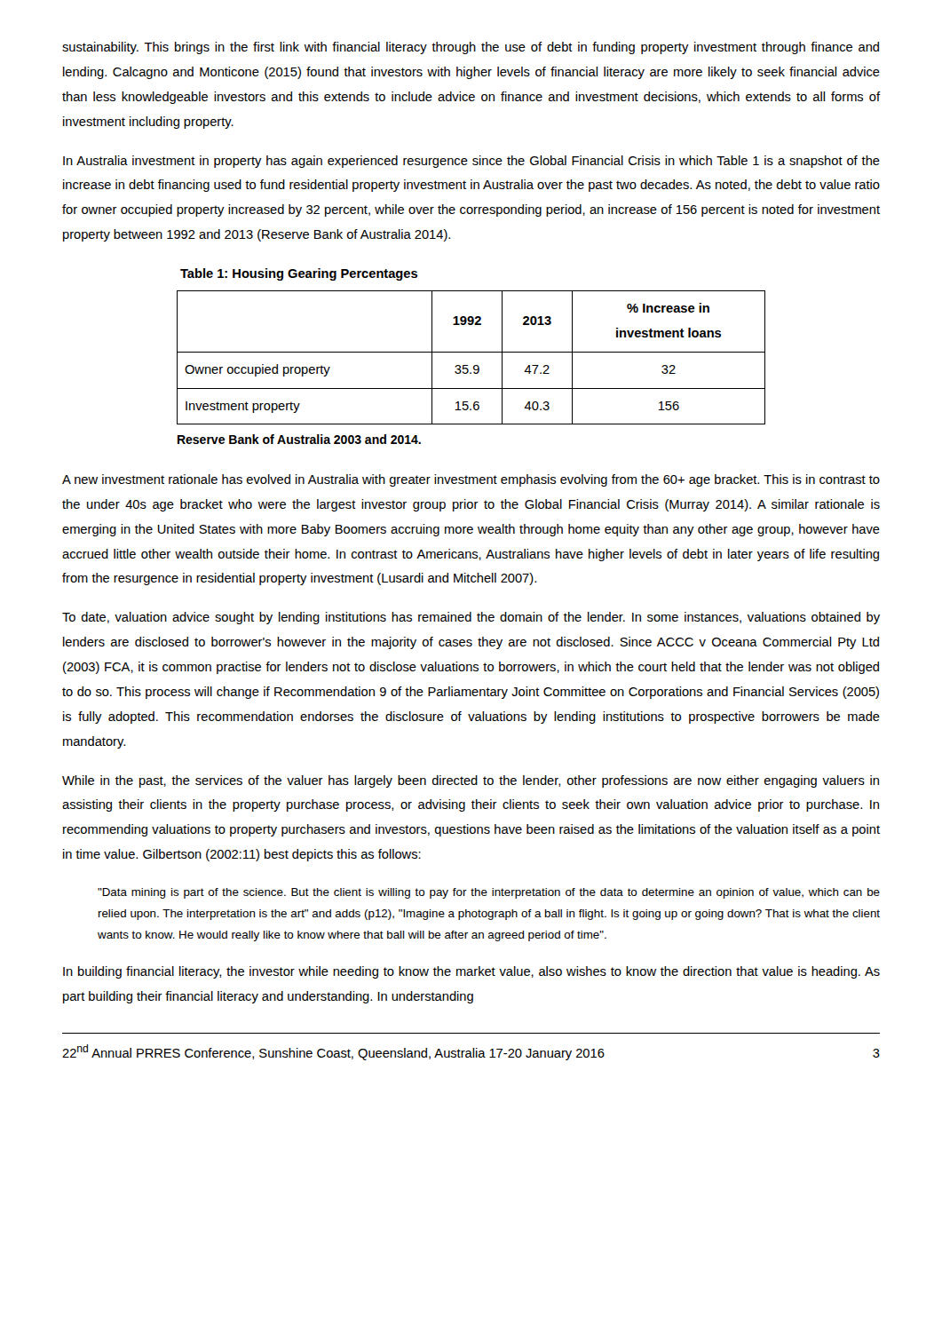sustainability. This brings in the first link with financial literacy through the use of debt in funding property investment through finance and lending. Calcagno and Monticone (2015) found that investors with higher levels of financial literacy are more likely to seek financial advice than less knowledgeable investors and this extends to include advice on finance and investment decisions, which extends to all forms of investment including property.
In Australia investment in property has again experienced resurgence since the Global Financial Crisis in which Table 1 is a snapshot of the increase in debt financing used to fund residential property investment in Australia over the past two decades. As noted, the debt to value ratio for owner occupied property increased by 32 percent, while over the corresponding period, an increase of 156 percent is noted for investment property between 1992 and 2013 (Reserve Bank of Australia 2014).
Table 1: Housing Gearing Percentages
| | 1992 | 2013 | % Increase in investment loans |
| --- | --- | --- | --- |
| Owner occupied property | 35.9 | 47.2 | 32 |
| Investment property | 15.6 | 40.3 | 156 |
Reserve Bank of Australia 2003 and 2014.
A new investment rationale has evolved in Australia with greater investment emphasis evolving from the 60+ age bracket. This is in contrast to the under 40s age bracket who were the largest investor group prior to the Global Financial Crisis (Murray 2014). A similar rationale is emerging in the United States with more Baby Boomers accruing more wealth through home equity than any other age group, however have accrued little other wealth outside their home. In contrast to Americans, Australians have higher levels of debt in later years of life resulting from the resurgence in residential property investment (Lusardi and Mitchell 2007).
To date, valuation advice sought by lending institutions has remained the domain of the lender. In some instances, valuations obtained by lenders are disclosed to borrower's however in the majority of cases they are not disclosed. Since ACCC v Oceana Commercial Pty Ltd (2003) FCA, it is common practise for lenders not to disclose valuations to borrowers, in which the court held that the lender was not obliged to do so. This process will change if Recommendation 9 of the Parliamentary Joint Committee on Corporations and Financial Services (2005) is fully adopted. This recommendation endorses the disclosure of valuations by lending institutions to prospective borrowers be made mandatory.
While in the past, the services of the valuer has largely been directed to the lender, other professions are now either engaging valuers in assisting their clients in the property purchase process, or advising their clients to seek their own valuation advice prior to purchase. In recommending valuations to property purchasers and investors, questions have been raised as the limitations of the valuation itself as a point in time value. Gilbertson (2002:11) best depicts this as follows:
"Data mining is part of the science. But the client is willing to pay for the interpretation of the data to determine an opinion of value, which can be relied upon. The interpretation is the art" and adds (p12), "Imagine a photograph of a ball in flight. Is it going up or going down? That is what the client wants to know. He would really like to know where that ball will be after an agreed period of time".
In building financial literacy, the investor while needing to know the market value, also wishes to know the direction that value is heading. As part building their financial literacy and understanding. In understanding
22nd Annual PRRES Conference, Sunshine Coast, Queensland, Australia 17-20 January 2016 3